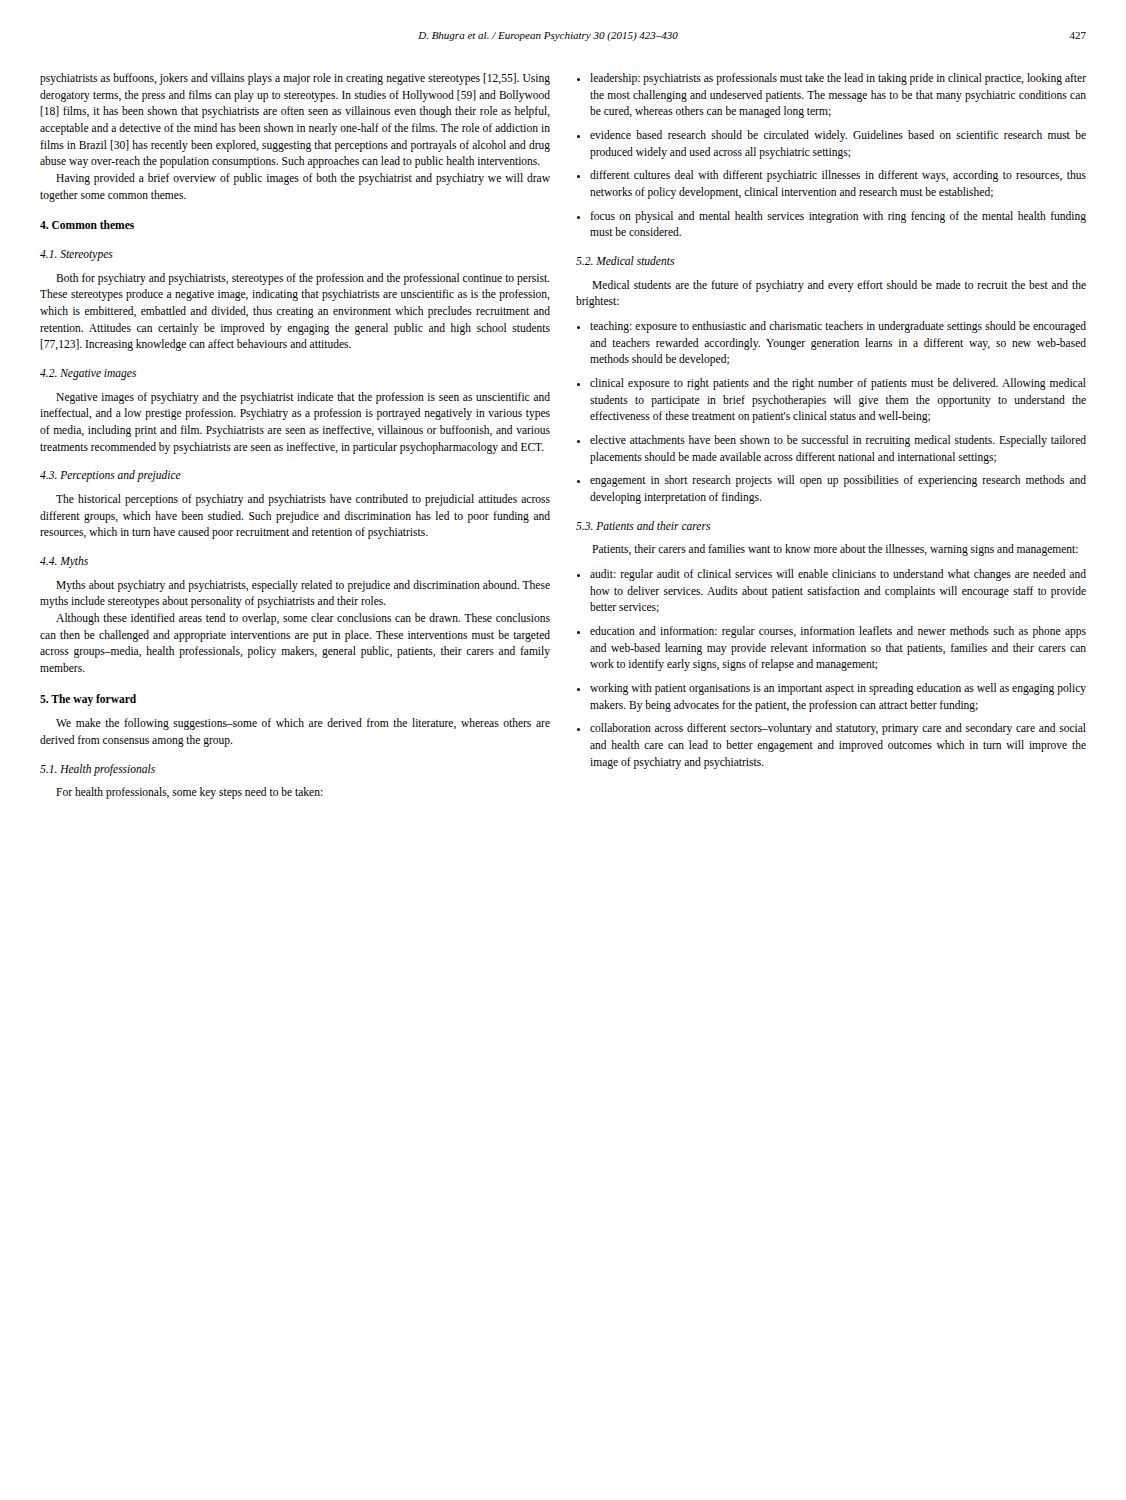D. Bhugra et al. / European Psychiatry 30 (2015) 423–430
427
psychiatrists as buffoons, jokers and villains plays a major role in creating negative stereotypes [12,55]. Using derogatory terms, the press and films can play up to stereotypes. In studies of Hollywood [59] and Bollywood [18] films, it has been shown that psychiatrists are often seen as villainous even though their role as helpful, acceptable and a detective of the mind has been shown in nearly one-half of the films. The role of addiction in films in Brazil [30] has recently been explored, suggesting that perceptions and portrayals of alcohol and drug abuse way over-reach the population consumptions. Such approaches can lead to public health interventions.
Having provided a brief overview of public images of both the psychiatrist and psychiatry we will draw together some common themes.
4. Common themes
4.1. Stereotypes
Both for psychiatry and psychiatrists, stereotypes of the profession and the professional continue to persist. These stereotypes produce a negative image, indicating that psychiatrists are unscientific as is the profession, which is embittered, embattled and divided, thus creating an environment which precludes recruitment and retention. Attitudes can certainly be improved by engaging the general public and high school students [77,123]. Increasing knowledge can affect behaviours and attitudes.
4.2. Negative images
Negative images of psychiatry and the psychiatrist indicate that the profession is seen as unscientific and ineffectual, and a low prestige profession. Psychiatry as a profession is portrayed negatively in various types of media, including print and film. Psychiatrists are seen as ineffective, villainous or buffoonish, and various treatments recommended by psychiatrists are seen as ineffective, in particular psychopharmacology and ECT.
4.3. Perceptions and prejudice
The historical perceptions of psychiatry and psychiatrists have contributed to prejudicial attitudes across different groups, which have been studied. Such prejudice and discrimination has led to poor funding and resources, which in turn have caused poor recruitment and retention of psychiatrists.
4.4. Myths
Myths about psychiatry and psychiatrists, especially related to prejudice and discrimination abound. These myths include stereotypes about personality of psychiatrists and their roles.
Although these identified areas tend to overlap, some clear conclusions can be drawn. These conclusions can then be challenged and appropriate interventions are put in place. These interventions must be targeted across groups–media, health professionals, policy makers, general public, patients, their carers and family members.
5. The way forward
We make the following suggestions–some of which are derived from the literature, whereas others are derived from consensus among the group.
5.1. Health professionals
For health professionals, some key steps need to be taken:
leadership: psychiatrists as professionals must take the lead in taking pride in clinical practice, looking after the most challenging and undeserved patients. The message has to be that many psychiatric conditions can be cured, whereas others can be managed long term;
evidence based research should be circulated widely. Guidelines based on scientific research must be produced widely and used across all psychiatric settings;
different cultures deal with different psychiatric illnesses in different ways, according to resources, thus networks of policy development, clinical intervention and research must be established;
focus on physical and mental health services integration with ring fencing of the mental health funding must be considered.
5.2. Medical students
Medical students are the future of psychiatry and every effort should be made to recruit the best and the brightest:
teaching: exposure to enthusiastic and charismatic teachers in undergraduate settings should be encouraged and teachers rewarded accordingly. Younger generation learns in a different way, so new web-based methods should be developed;
clinical exposure to right patients and the right number of patients must be delivered. Allowing medical students to participate in brief psychotherapies will give them the opportunity to understand the effectiveness of these treatment on patient's clinical status and well-being;
elective attachments have been shown to be successful in recruiting medical students. Especially tailored placements should be made available across different national and international settings;
engagement in short research projects will open up possibilities of experiencing research methods and developing interpretation of findings.
5.3. Patients and their carers
Patients, their carers and families want to know more about the illnesses, warning signs and management:
audit: regular audit of clinical services will enable clinicians to understand what changes are needed and how to deliver services. Audits about patient satisfaction and complaints will encourage staff to provide better services;
education and information: regular courses, information leaflets and newer methods such as phone apps and web-based learning may provide relevant information so that patients, families and their carers can work to identify early signs, signs of relapse and management;
working with patient organisations is an important aspect in spreading education as well as engaging policy makers. By being advocates for the patient, the profession can attract better funding;
collaboration across different sectors–voluntary and statutory, primary care and secondary care and social and health care can lead to better engagement and improved outcomes which in turn will improve the image of psychiatry and psychiatrists.